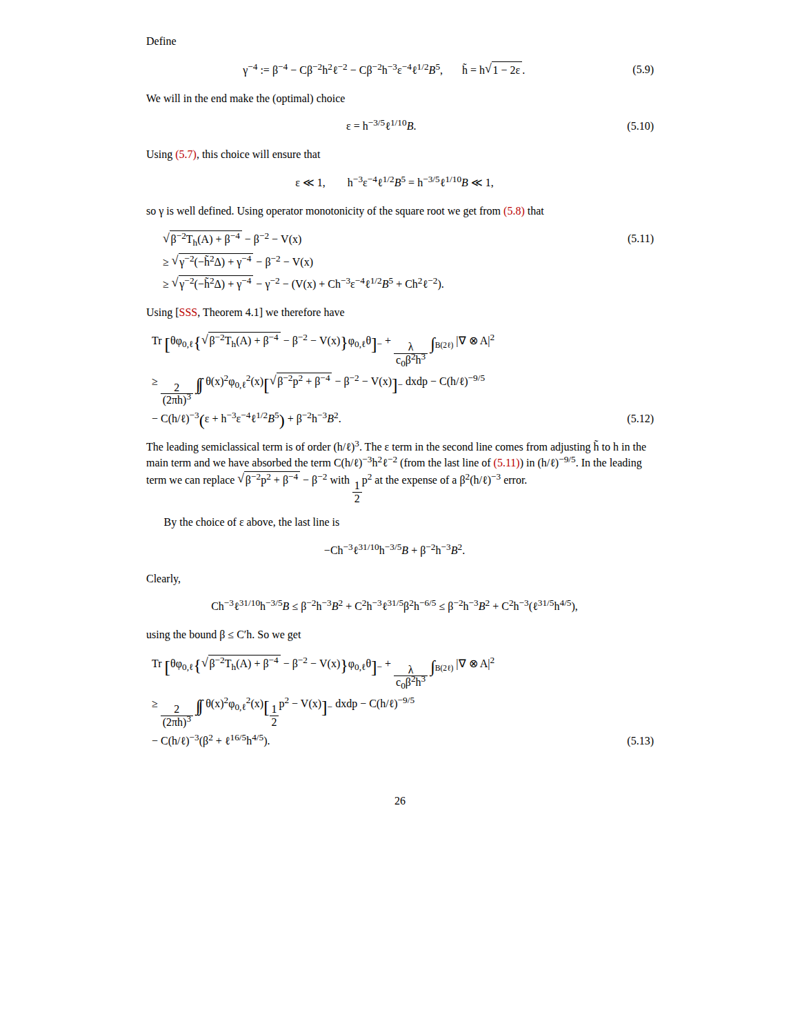Define
γ−4 := β−4 − Cβ−2h2ℓ−2 − Cβ−2h−3ε−4ℓ1/2B5, h̃ = h1 − 2ε.
(5.9)
We will in the end make the (optimal) choice
ε = h−3/5ℓ1/10B.
(5.10)
Using (5.7), this choice will ensure that
ε ≪ 1, h−3ε−4ℓ1/2B5 = h−3/5ℓ1/10B ≪ 1,
so γ is well defined. Using operator monotonicity of the square root we get from (5.8) that
β−2Th(A) + β−4 − β−2 − V(x)
≥ γ−2(−h̃2Δ) + γ−4 − β−2 − V(x)
≥ γ−2(−h̃2Δ) + γ−4 − γ−2 − (V(x) + Ch−3ε−4ℓ1/2B5 + Ch2ℓ−2).
(5.11)
Using [SSS, Theorem 4.1] we therefore have
Tr [θφ0,ℓ{β−2Th(A) + β−4 − β−2 − V(x)}φ0,ℓθ]− + λc0β2h3 ∫B(2ℓ) |∇ ⊗ A|2
≥ 2(2πh)3 ∫∫ θ(x)2φ0,ℓ2(x)[β−2p2 + β−4 − β−2 − V(x)]− dxdp − C(h/ℓ)−9/5
− C(h/ℓ)−3(ε + h−3ε−4ℓ1/2B5) + β−2h−3B2.
(5.12)
The leading semiclassical term is of order (h/ℓ)3. The ε term in the second line comes from adjusting h̃ to h in the main term and we have absorbed the term C(h/ℓ)−3h2ℓ−2 (from the last line of (5.11)) in (h/ℓ)−9/5. In the leading term we can replace β−2p2 + β−4 − β−2 with 12p2 at the expense of a β2(h/ℓ)−3 error.
By the choice of ε above, the last line is
−Ch−3ℓ31/10h−3/5B + β−2h−3B2.
Clearly,
Ch−3ℓ31/10h−3/5B ≤ β−2h−3B2 + C2h−3ℓ31/5β2h−6/5 ≤ β−2h−3B2 + C2h−3(ℓ31/5h4/5),
using the bound β ≤ C′h. So we get
Tr [θφ0,ℓ{β−2Th(A) + β−4 − β−2 − V(x)}φ0,ℓθ]− + λc0β2h3 ∫B(2ℓ) |∇ ⊗ A|2
≥ 2(2πh)3 ∫∫ θ(x)2φ0,ℓ2(x)[12p2 − V(x)]− dxdp − C(h/ℓ)−9/5
− C(h/ℓ)−3(β2 + ℓ16/5h4/5).
(5.13)
26